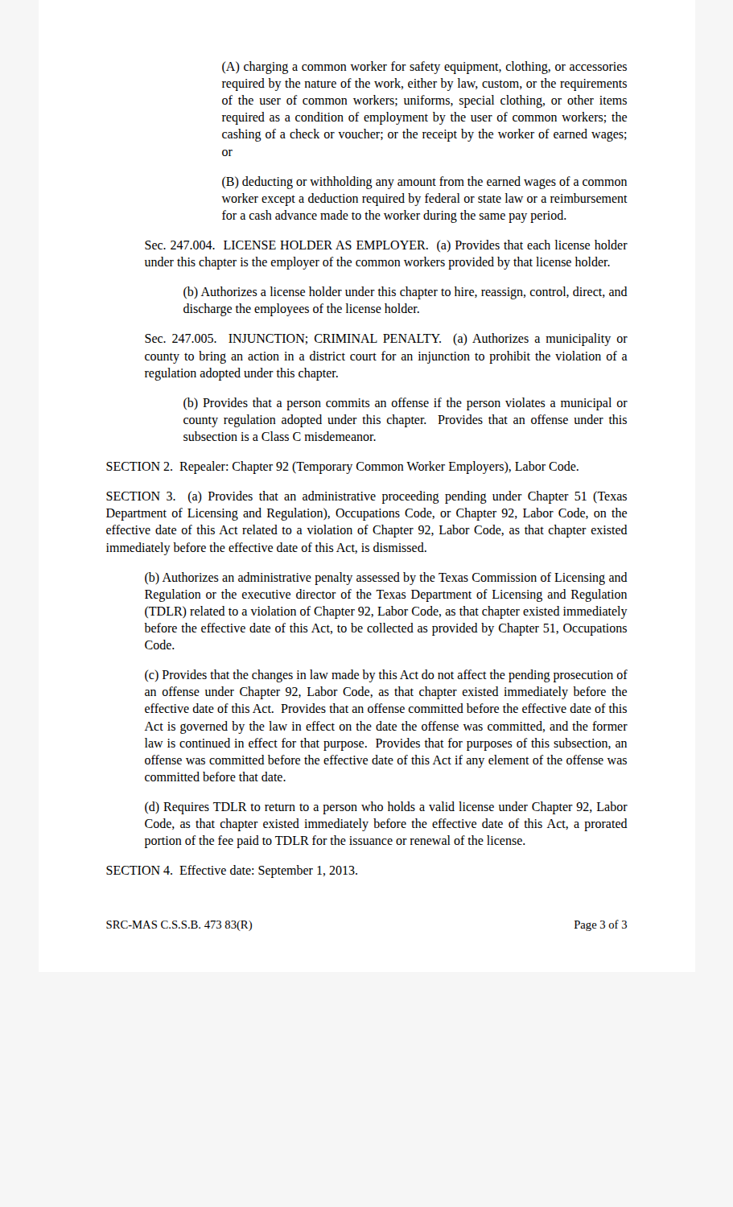(A) charging a common worker for safety equipment, clothing, or accessories required by the nature of the work, either by law, custom, or the requirements of the user of common workers; uniforms, special clothing, or other items required as a condition of employment by the user of common workers; the cashing of a check or voucher; or the receipt by the worker of earned wages; or
(B) deducting or withholding any amount from the earned wages of a common worker except a deduction required by federal or state law or a reimbursement for a cash advance made to the worker during the same pay period.
Sec. 247.004. LICENSE HOLDER AS EMPLOYER. (a) Provides that each license holder under this chapter is the employer of the common workers provided by that license holder.
(b) Authorizes a license holder under this chapter to hire, reassign, control, direct, and discharge the employees of the license holder.
Sec. 247.005. INJUNCTION; CRIMINAL PENALTY. (a) Authorizes a municipality or county to bring an action in a district court for an injunction to prohibit the violation of a regulation adopted under this chapter.
(b) Provides that a person commits an offense if the person violates a municipal or county regulation adopted under this chapter. Provides that an offense under this subsection is a Class C misdemeanor.
SECTION 2. Repealer: Chapter 92 (Temporary Common Worker Employers), Labor Code.
SECTION 3. (a) Provides that an administrative proceeding pending under Chapter 51 (Texas Department of Licensing and Regulation), Occupations Code, or Chapter 92, Labor Code, on the effective date of this Act related to a violation of Chapter 92, Labor Code, as that chapter existed immediately before the effective date of this Act, is dismissed.
(b) Authorizes an administrative penalty assessed by the Texas Commission of Licensing and Regulation or the executive director of the Texas Department of Licensing and Regulation (TDLR) related to a violation of Chapter 92, Labor Code, as that chapter existed immediately before the effective date of this Act, to be collected as provided by Chapter 51, Occupations Code.
(c) Provides that the changes in law made by this Act do not affect the pending prosecution of an offense under Chapter 92, Labor Code, as that chapter existed immediately before the effective date of this Act. Provides that an offense committed before the effective date of this Act is governed by the law in effect on the date the offense was committed, and the former law is continued in effect for that purpose. Provides that for purposes of this subsection, an offense was committed before the effective date of this Act if any element of the offense was committed before that date.
(d) Requires TDLR to return to a person who holds a valid license under Chapter 92, Labor Code, as that chapter existed immediately before the effective date of this Act, a prorated portion of the fee paid to TDLR for the issuance or renewal of the license.
SECTION 4. Effective date: September 1, 2013.
SRC-MAS C.S.S.B. 473 83(R)
Page 3 of 3